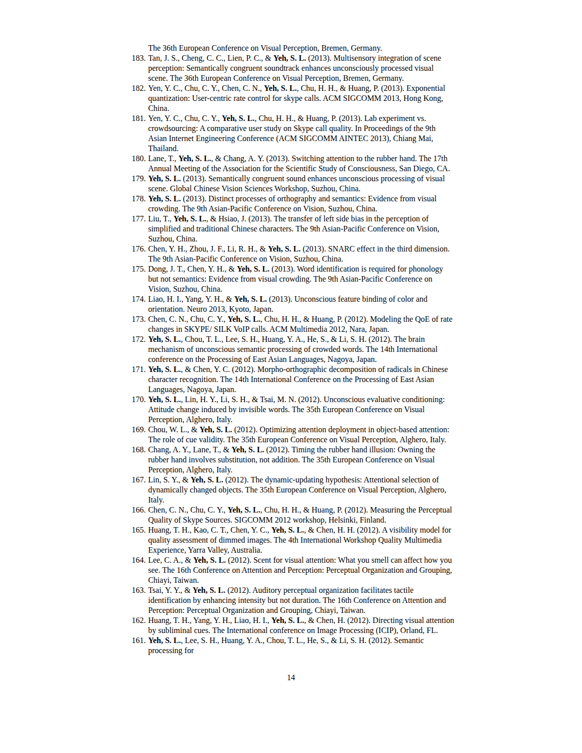The 36th European Conference on Visual Perception, Bremen, Germany.
183. Tan, J. S., Cheng, C. C., Lien, P. C., & Yeh, S. L. (2013). Multisensory integration of scene perception: Semantically congruent soundtrack enhances unconsciously processed visual scene. The 36th European Conference on Visual Perception, Bremen, Germany.
182. Yen, Y. C., Chu, C. Y., Chen, C. N., Yeh, S. L., Chu, H. H., & Huang, P. (2013). Exponential quantization: User-centric rate control for skype calls. ACM SIGCOMM 2013, Hong Kong, China.
181. Yen, Y. C., Chu, C. Y., Yeh, S. L., Chu, H. H., & Huang, P. (2013). Lab experiment vs. crowdsourcing: A comparative user study on Skype call quality. In Proceedings of the 9th Asian Internet Engineering Conference (ACM SIGCOMM AINTEC 2013), Chiang Mai, Thailand.
180. Lane, T., Yeh, S. L., & Chang, A. Y. (2013). Switching attention to the rubber hand. The 17th Annual Meeting of the Association for the Scientific Study of Consciousness, San Diego, CA.
179. Yeh, S. L. (2013). Semantically congruent sound enhances unconscious processing of visual scene. Global Chinese Vision Sciences Workshop, Suzhou, China.
178. Yeh, S. L. (2013). Distinct processes of orthography and semantics: Evidence from visual crowding. The 9th Asian-Pacific Conference on Vision, Suzhou, China.
177. Liu, T., Yeh, S. L., & Hsiao, J. (2013). The transfer of left side bias in the perception of simplified and traditional Chinese characters. The 9th Asian-Pacific Conference on Vision, Suzhou, China.
176. Chen, Y. H., Zhou, J. F., Li, R. H., & Yeh, S. L. (2013). SNARC effect in the third dimension. The 9th Asian-Pacific Conference on Vision, Suzhou, China.
175. Dong, J. T., Chen, Y. H., & Yeh, S. L. (2013). Word identification is required for phonology but not semantics: Evidence from visual crowding. The 9th Asian-Pacific Conference on Vision, Suzhou, China.
174. Liao, H. I., Yang, Y. H., & Yeh, S. L. (2013). Unconscious feature binding of color and orientation. Neuro 2013, Kyoto, Japan.
173. Chen, C. N., Chu, C. Y., Yeh, S. L., Chu, H. H., & Huang, P. (2012). Modeling the QoE of rate changes in SKYPE/ SILK VoIP calls. ACM Multimedia 2012, Nara, Japan.
172. Yeh, S. L., Chou, T. L., Lee, S. H., Huang, Y. A., He, S., & Li, S. H. (2012). The brain mechanism of unconscious semantic processing of crowded words. The 14th International conference on the Processing of East Asian Languages, Nagoya, Japan.
171. Yeh, S. L., & Chen, Y. C. (2012). Morpho-orthographic decomposition of radicals in Chinese character recognition. The 14th International Conference on the Processing of East Asian Languages, Nagoya, Japan.
170. Yeh, S. L., Lin, H. Y., Li, S. H., & Tsai, M. N. (2012). Unconscious evaluative conditioning: Attitude change induced by invisible words. The 35th European Conference on Visual Perception, Alghero, Italy.
169. Chou, W. L., & Yeh, S. L. (2012). Optimizing attention deployment in object-based attention: The role of cue validity. The 35th European Conference on Visual Perception, Alghero, Italy.
168. Chang, A. Y., Lane, T., & Yeh, S. L. (2012). Timing the rubber hand illusion: Owning the rubber hand involves substitution, not addition. The 35th European Conference on Visual Perception, Alghero, Italy.
167. Lin, S. Y., & Yeh, S. L. (2012). The dynamic-updating hypothesis: Attentional selection of dynamically changed objects. The 35th European Conference on Visual Perception, Alghero, Italy.
166. Chen, C. N., Chu, C. Y., Yeh, S. L., Chu, H. H., & Huang, P. (2012). Measuring the Perceptual Quality of Skype Sources. SIGCOMM 2012 workshop, Helsinki, Finland.
165. Huang, T. H., Kao, C. T., Chen, Y. C., Yeh, S. L., & Chen, H. H. (2012). A visibility model for quality assessment of dimmed images. The 4th International Workshop Quality Multimedia Experience, Yarra Valley, Australia.
164. Lee, C. A., & Yeh, S. L. (2012). Scent for visual attention: What you smell can affect how you see. The 16th Conference on Attention and Perception: Perceptual Organization and Grouping, Chiayi, Taiwan.
163. Tsai, Y. Y., & Yeh, S. L. (2012). Auditory perceptual organization facilitates tactile identification by enhancing intensity but not duration. The 16th Conference on Attention and Perception: Perceptual Organization and Grouping, Chiayi, Taiwan.
162. Huang, T. H., Yang, Y. H., Liao, H. I., Yeh, S. L., & Chen, H. (2012). Directing visual attention by subliminal cues. The International conference on Image Processing (ICIP), Orland, FL.
161. Yeh, S. L., Lee, S. H., Huang, Y. A., Chou, T. L., He, S., & Li, S. H. (2012). Semantic processing for
14